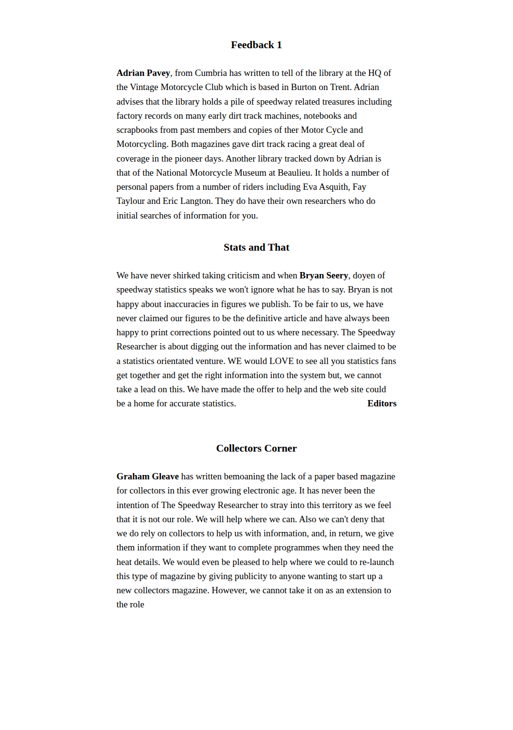Feedback 1
Adrian Pavey, from Cumbria has written to tell of the library at the HQ of the Vintage Motorcycle Club which is based in Burton on Trent. Adrian advises that the library holds a pile of speedway related treasures including factory records on many early dirt track machines, notebooks and scrapbooks from past members and copies of ther Motor Cycle and Motorcycling. Both magazines gave dirt track racing a great deal of coverage in the pioneer days. Another library tracked down by Adrian is that of the National Motorcycle Museum at Beaulieu. It holds a number of personal papers from a number of riders including Eva Asquith, Fay Taylour and Eric Langton. They do have their own researchers who do initial searches of information for you.
Stats and That
We have never shirked taking criticism and when Bryan Seery, doyen of speedway statistics speaks we won't ignore what he has to say. Bryan is not happy about inaccuracies in figures we publish. To be fair to us, we have never claimed our figures to be the definitive article and have always been happy to print corrections pointed out to us where necessary. The Speedway Researcher is about digging out the information and has never claimed to be a statistics orientated venture. WE would LOVE to see all you statistics fans get together and get the right information into the system but, we cannot take a lead on this. We have made the offer to help and the web site could be a home for accurate statistics. Editors
Collectors Corner
Graham Gleave has written bemoaning the lack of a paper based magazine for collectors in this ever growing electronic age. It has never been the intention of The Speedway Researcher to stray into this territory as we feel that it is not our role. We will help where we can. Also we can't deny that we do rely on collectors to help us with information, and, in return, we give them information if they want to complete programmes when they need the heat details. We would even be pleased to help where we could to re-launch this type of magazine by giving publicity to anyone wanting to start up a new collectors magazine. However, we cannot take it on as an extension to the role